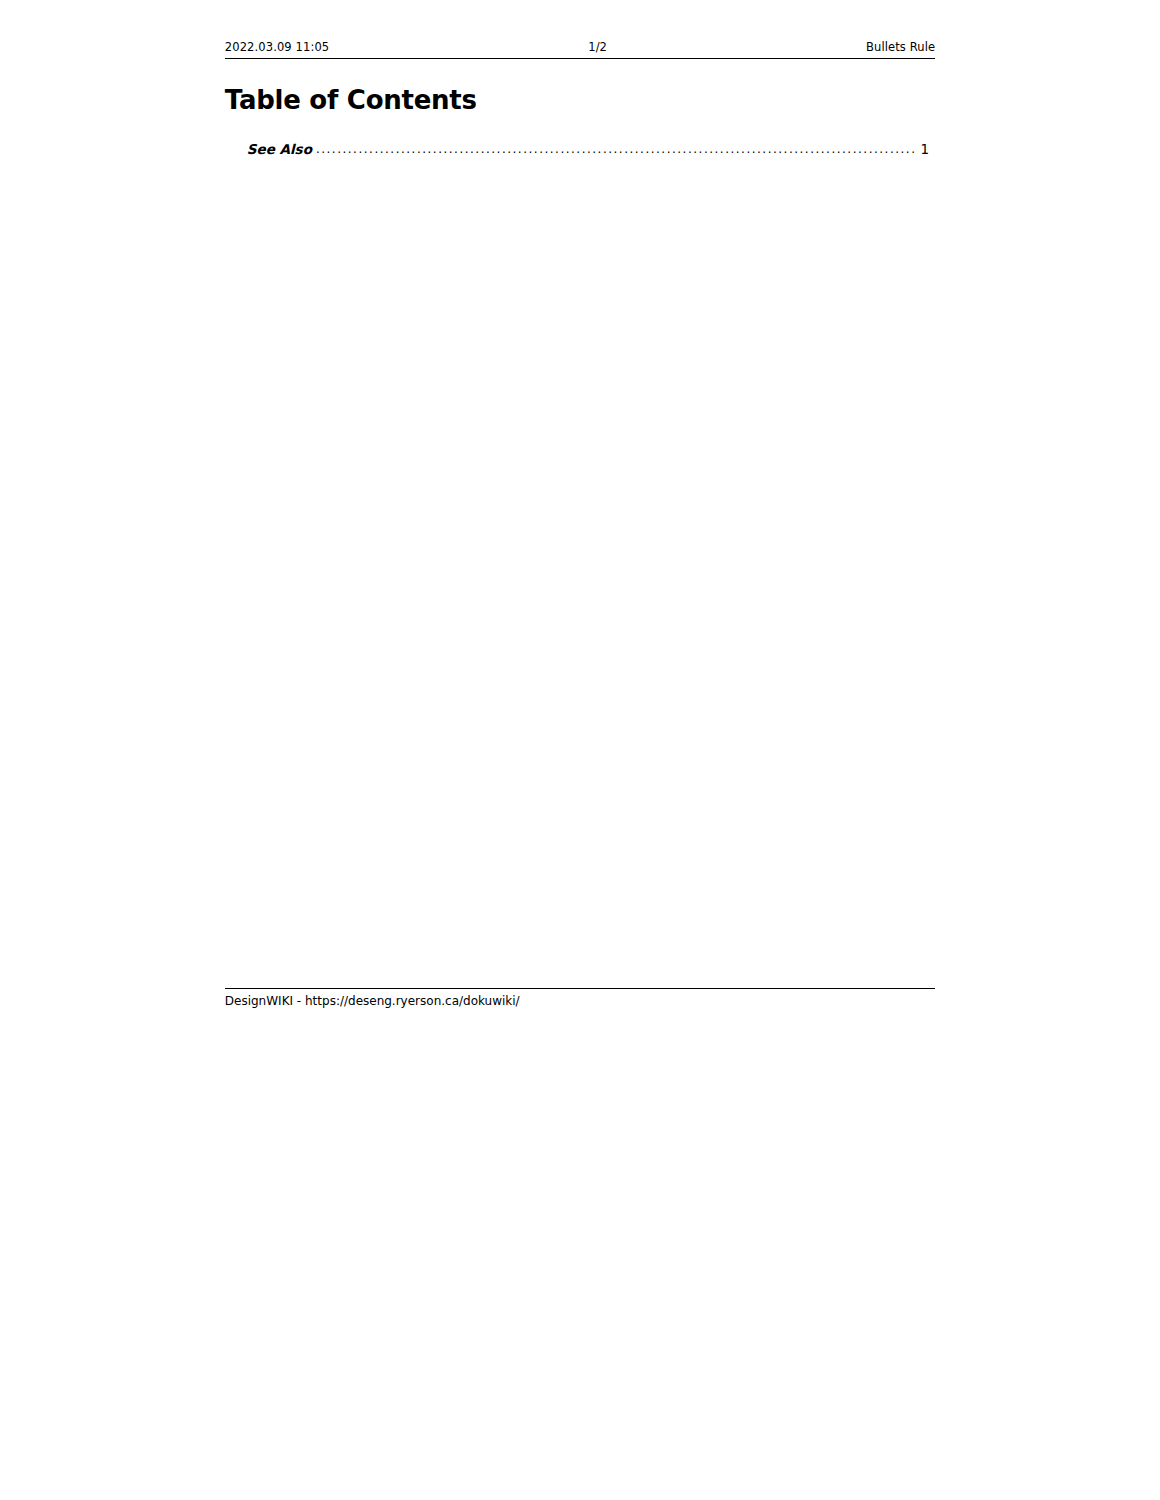2022.03.09 11:05
1/2
Bullets Rule
Table of Contents
See Also ................................................................................................................................... 1
DesignWIKI - https://deseng.ryerson.ca/dokuwiki/